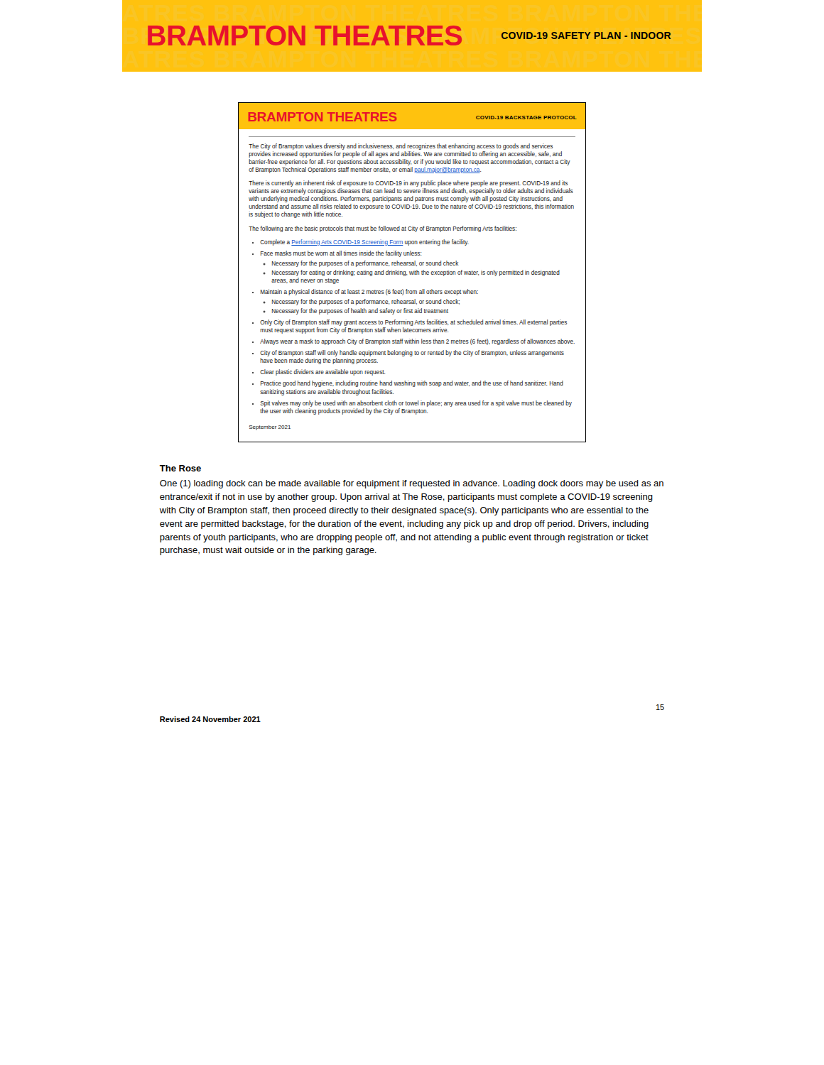ATRES BRAMPTON THEATRES BRAMPTON THEATRES BRAMPTON THEATRES BRA BRAMPTON THEATRES BRAMPTON THEATRES BRAMPTON THEATRES BRAMPTO ATRES BRAMPTON THEATRES BRAMPTON THEATRES BRAMPTON THEATRES BRA
BRAMPTON THEATRES
COVID-19 SAFETY PLAN - INDOOR
BRAMPTON THEATRES
COVID-19 BACKSTAGE PROTOCOL
The City of Brampton values diversity and inclusiveness, and recognizes that enhancing access to goods and services provides increased opportunities for people of all ages and abilities. We are committed to offering an accessible, safe, and barrier-free experience for all. For questions about accessibility, or if you would like to request accommodation, contact a City of Brampton Technical Operations staff member onsite, or email paul.major@brampton.ca.
There is currently an inherent risk of exposure to COVID-19 in any public place where people are present. COVID-19 and its variants are extremely contagious diseases that can lead to severe illness and death, especially to older adults and individuals with underlying medical conditions. Performers, participants and patrons must comply with all posted City instructions, and understand and assume all risks related to exposure to COVID-19. Due to the nature of COVID-19 restrictions, this information is subject to change with little notice.
The following are the basic protocols that must be followed at City of Brampton Performing Arts facilities:
Complete a Performing Arts COVID-19 Screening Form upon entering the facility.
Face masks must be worn at all times inside the facility unless:
Necessary for the purposes of a performance, rehearsal, or sound check
Necessary for eating or drinking; eating and drinking, with the exception of water, is only permitted in designated areas, and never on stage
Maintain a physical distance of at least 2 metres (6 feet) from all others except when:
Necessary for the purposes of a performance, rehearsal, or sound check;
Necessary for the purposes of health and safety or first aid treatment
Only City of Brampton staff may grant access to Performing Arts facilities, at scheduled arrival times. All external parties must request support from City of Brampton staff when latecomers arrive.
Always wear a mask to approach City of Brampton staff within less than 2 metres (6 feet), regardless of allowances above.
City of Brampton staff will only handle equipment belonging to or rented by the City of Brampton, unless arrangements have been made during the planning process.
Clear plastic dividers are available upon request.
Practice good hand hygiene, including routine hand washing with soap and water, and the use of hand sanitizer. Hand sanitizing stations are available throughout facilities.
Spit valves may only be used with an absorbent cloth or towel in place; any area used for a spit valve must be cleaned by the user with cleaning products provided by the City of Brampton.
September 2021
The Rose
One (1) loading dock can be made available for equipment if requested in advance. Loading dock doors may be used as an entrance/exit if not in use by another group. Upon arrival at The Rose, participants must complete a COVID-19 screening with City of Brampton staff, then proceed directly to their designated space(s). Only participants who are essential to the event are permitted backstage, for the duration of the event, including any pick up and drop off period. Drivers, including parents of youth participants, who are dropping people off, and not attending a public event through registration or ticket purchase, must wait outside or in the parking garage.
15
Revised 24 November 2021